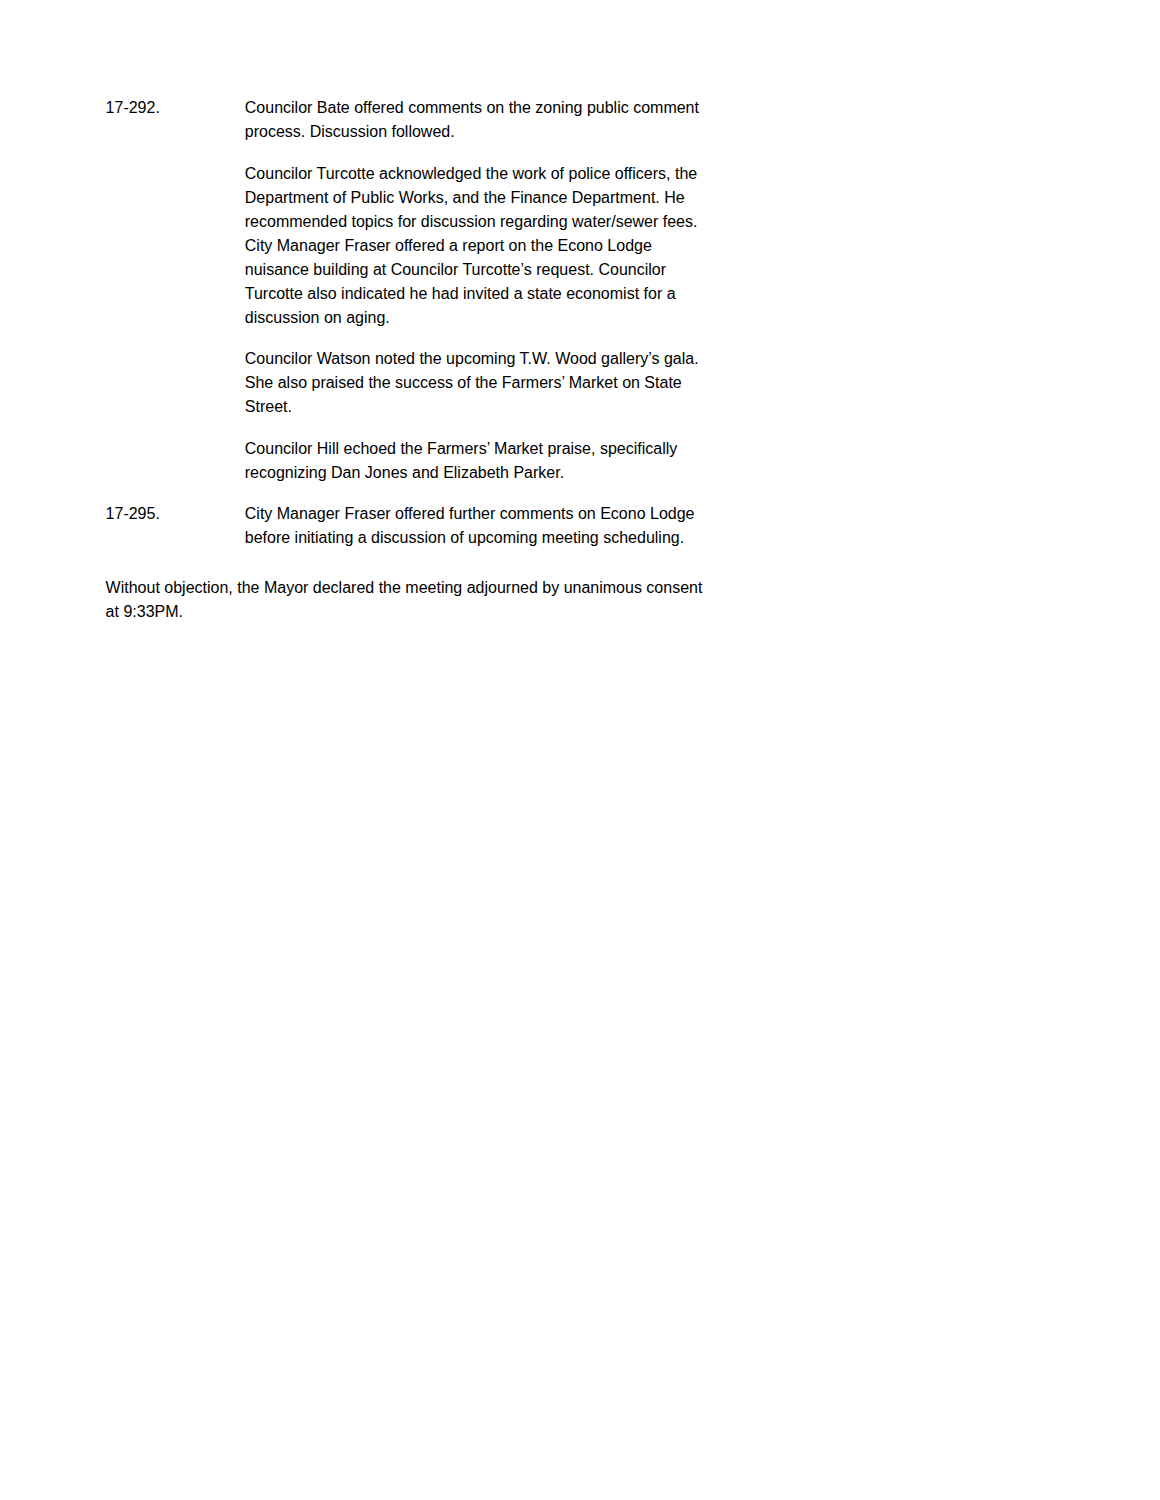17-292.
Councilor Bate offered comments on the zoning public comment process. Discussion followed.
Councilor Turcotte acknowledged the work of police officers, the Department of Public Works, and the Finance Department. He recommended topics for discussion regarding water/sewer fees. City Manager Fraser offered a report on the Econo Lodge nuisance building at Councilor Turcotte’s request. Councilor Turcotte also indicated he had invited a state economist for a discussion on aging.
Councilor Watson noted the upcoming T.W. Wood gallery’s gala. She also praised the success of the Farmers’ Market on State Street.
Councilor Hill echoed the Farmers’ Market praise, specifically recognizing Dan Jones and Elizabeth Parker.
17-295.
City Manager Fraser offered further comments on Econo Lodge before initiating a discussion of upcoming meeting scheduling.
Without objection, the Mayor declared the meeting adjourned by unanimous consent at 9:33PM.